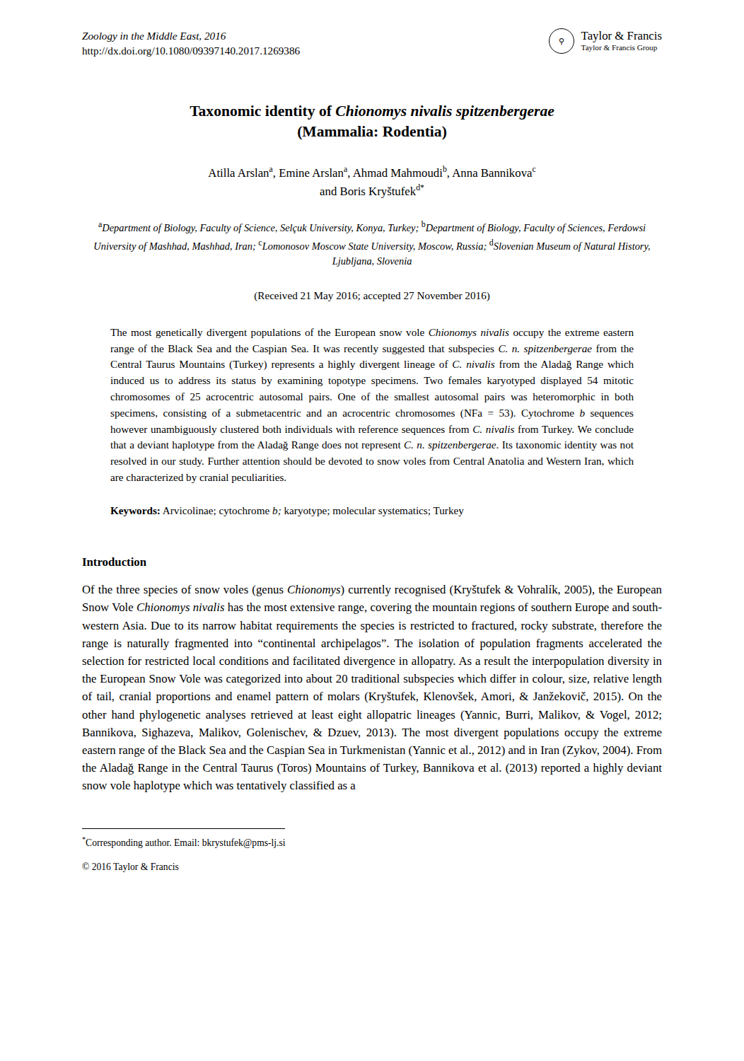Zoology in the Middle East, 2016
http://dx.doi.org/10.1080/09397140.2017.1269386
⚲ Taylor & Francis Taylor & Francis Group
Taxonomic identity of Chionomys nivalis spitzenbergerae
(Mammalia: Rodentia)
Atilla Arslana, Emine Arslana, Ahmad Mahmoudib, Anna Bannikovac
and Boris Kryštufekd*
aDepartment of Biology, Faculty of Science, Selçuk University, Konya, Turkey; bDepartment of Biology, Faculty of Sciences, Ferdowsi University of Mashhad, Mashhad, Iran; cLomonosov Moscow State University, Moscow, Russia; dSlovenian Museum of Natural History, Ljubljana, Slovenia
(Received 21 May 2016; accepted 27 November 2016)
The most genetically divergent populations of the European snow vole Chionomys nivalis occupy the extreme eastern range of the Black Sea and the Caspian Sea. It was recently suggested that subspecies C. n. spitzenbergerae from the Central Taurus Mountains (Turkey) represents a highly divergent lineage of C. nivalis from the Aladağ Range which induced us to address its status by examining topotype specimens. Two females karyotyped displayed 54 mitotic chromosomes of 25 acrocentric autosomal pairs. One of the smallest autosomal pairs was heteromorphic in both specimens, consisting of a submetacentric and an acrocentric chromosomes (NFa = 53). Cytochrome b sequences however unambiguously clustered both individuals with reference sequences from C. nivalis from Turkey. We conclude that a deviant haplotype from the Aladağ Range does not represent C. n. spitzenbergerae. Its taxonomic identity was not resolved in our study. Further attention should be devoted to snow voles from Central Anatolia and Western Iran, which are characterized by cranial peculiarities.
Keywords: Arvicolinae; cytochrome b; karyotype; molecular systematics; Turkey
Introduction
Of the three species of snow voles (genus Chionomys) currently recognised (Kryštufek & Vohralík, 2005), the European Snow Vole Chionomys nivalis has the most extensive range, covering the mountain regions of southern Europe and south-western Asia. Due to its narrow habitat requirements the species is restricted to fractured, rocky substrate, therefore the range is naturally fragmented into “continental archipelagos”. The isolation of population fragments accelerated the selection for restricted local conditions and facilitated divergence in allopatry. As a result the interpopulation diversity in the European Snow Vole was categorized into about 20 traditional subspecies which differ in colour, size, relative length of tail, cranial proportions and enamel pattern of molars (Kryštufek, Klenovšek, Amori, & Janžekovič, 2015). On the other hand phylogenetic analyses retrieved at least eight allopatric lineages (Yannic, Burri, Malikov, & Vogel, 2012; Bannikova, Sighazeva, Malikov, Golenischev, & Dzuev, 2013). The most divergent populations occupy the extreme eastern range of the Black Sea and the Caspian Sea in Turkmenistan (Yannic et al., 2012) and in Iran (Zykov, 2004). From the Aladağ Range in the Central Taurus (Toros) Mountains of Turkey, Bannikova et al. (2013) reported a highly deviant snow vole haplotype which was tentatively classified as a
*Corresponding author. Email: bkrystufek@pms-lj.si
© 2016 Taylor & Francis